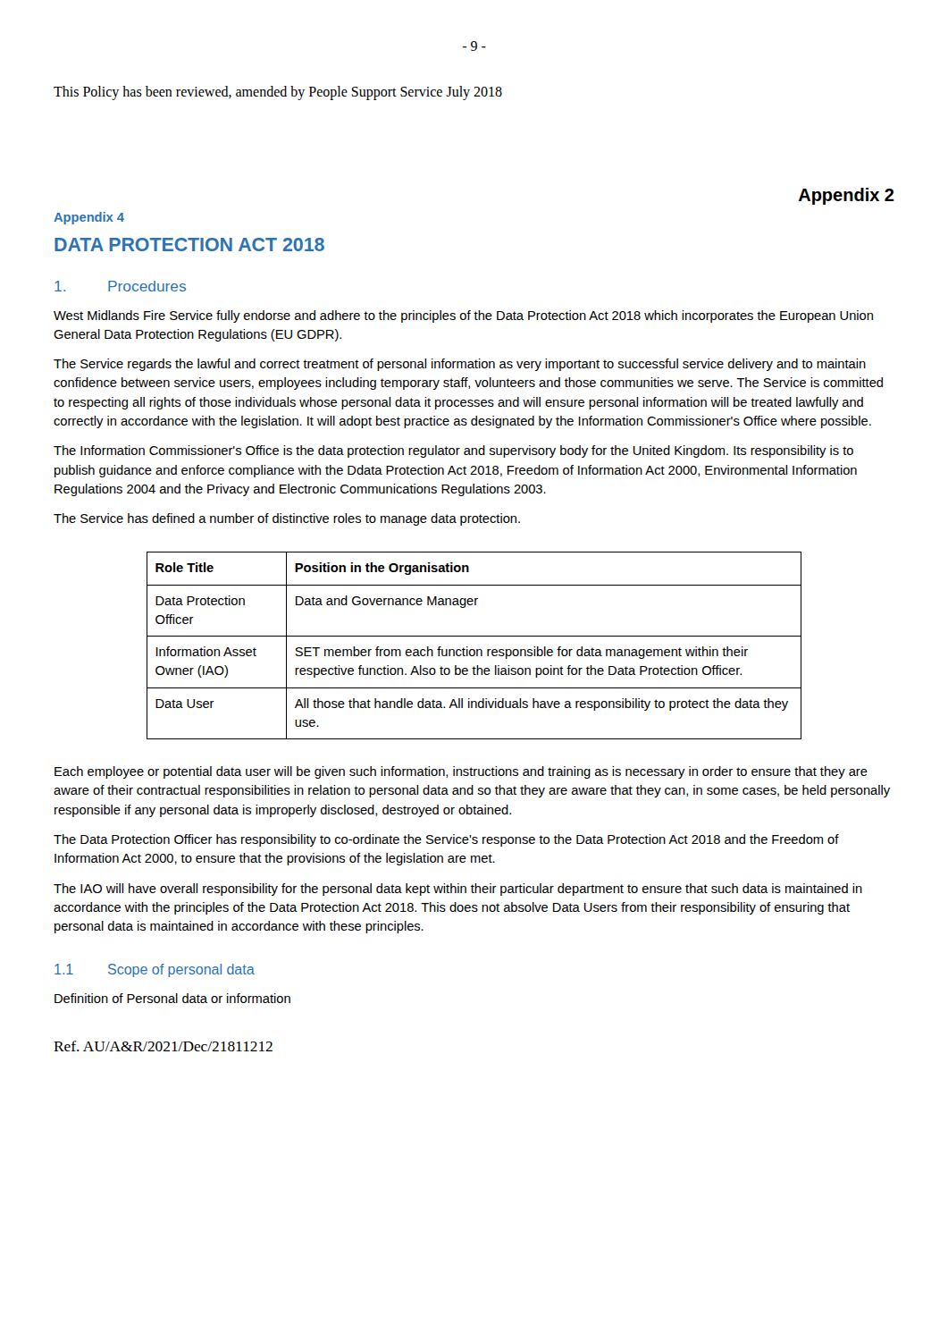- 9 -
This Policy has been reviewed, amended by People Support Service July 2018
Appendix 2
Appendix 4
DATA PROTECTION ACT 2018
1. Procedures
West Midlands Fire Service fully endorse and adhere to the principles of the Data Protection Act 2018 which incorporates the European Union General Data Protection Regulations (EU GDPR).
The Service regards the lawful and correct treatment of personal information as very important to successful service delivery and to maintain confidence between service users, employees including temporary staff, volunteers and those communities we serve. The Service is committed to respecting all rights of those individuals whose personal data it processes and will ensure personal information will be treated lawfully and correctly in accordance with the legislation. It will adopt best practice as designated by the Information Commissioner's Office where possible.
The Information Commissioner's Office is the data protection regulator and supervisory body for the United Kingdom. Its responsibility is to publish guidance and enforce compliance with the Ddata Protection Act 2018, Freedom of Information Act 2000, Environmental Information Regulations 2004 and the Privacy and Electronic Communications Regulations 2003.
The Service has defined a number of distinctive roles to manage data protection.
| Role Title | Position in the Organisation |
| --- | --- |
| Data Protection Officer | Data and Governance Manager |
| Information Asset Owner (IAO) | SET member from each function responsible for data management within their respective function. Also to be the liaison point for the Data Protection Officer. |
| Data User | All those that handle data. All individuals have a responsibility to protect the data they use. |
Each employee or potential data user will be given such information, instructions and training as is necessary in order to ensure that they are aware of their contractual responsibilities in relation to personal data and so that they are aware that they can, in some cases, be held personally responsible if any personal data is improperly disclosed, destroyed or obtained.
The Data Protection Officer has responsibility to co-ordinate the Service's response to the Data Protection Act 2018 and the Freedom of Information Act 2000, to ensure that the provisions of the legislation are met.
The IAO will have overall responsibility for the personal data kept within their particular department to ensure that such data is maintained in accordance with the principles of the Data Protection Act 2018. This does not absolve Data Users from their responsibility of ensuring that personal data is maintained in accordance with these principles.
1.1 Scope of personal data
Definition of Personal data or information
Ref. AU/A&R/2021/Dec/21811212